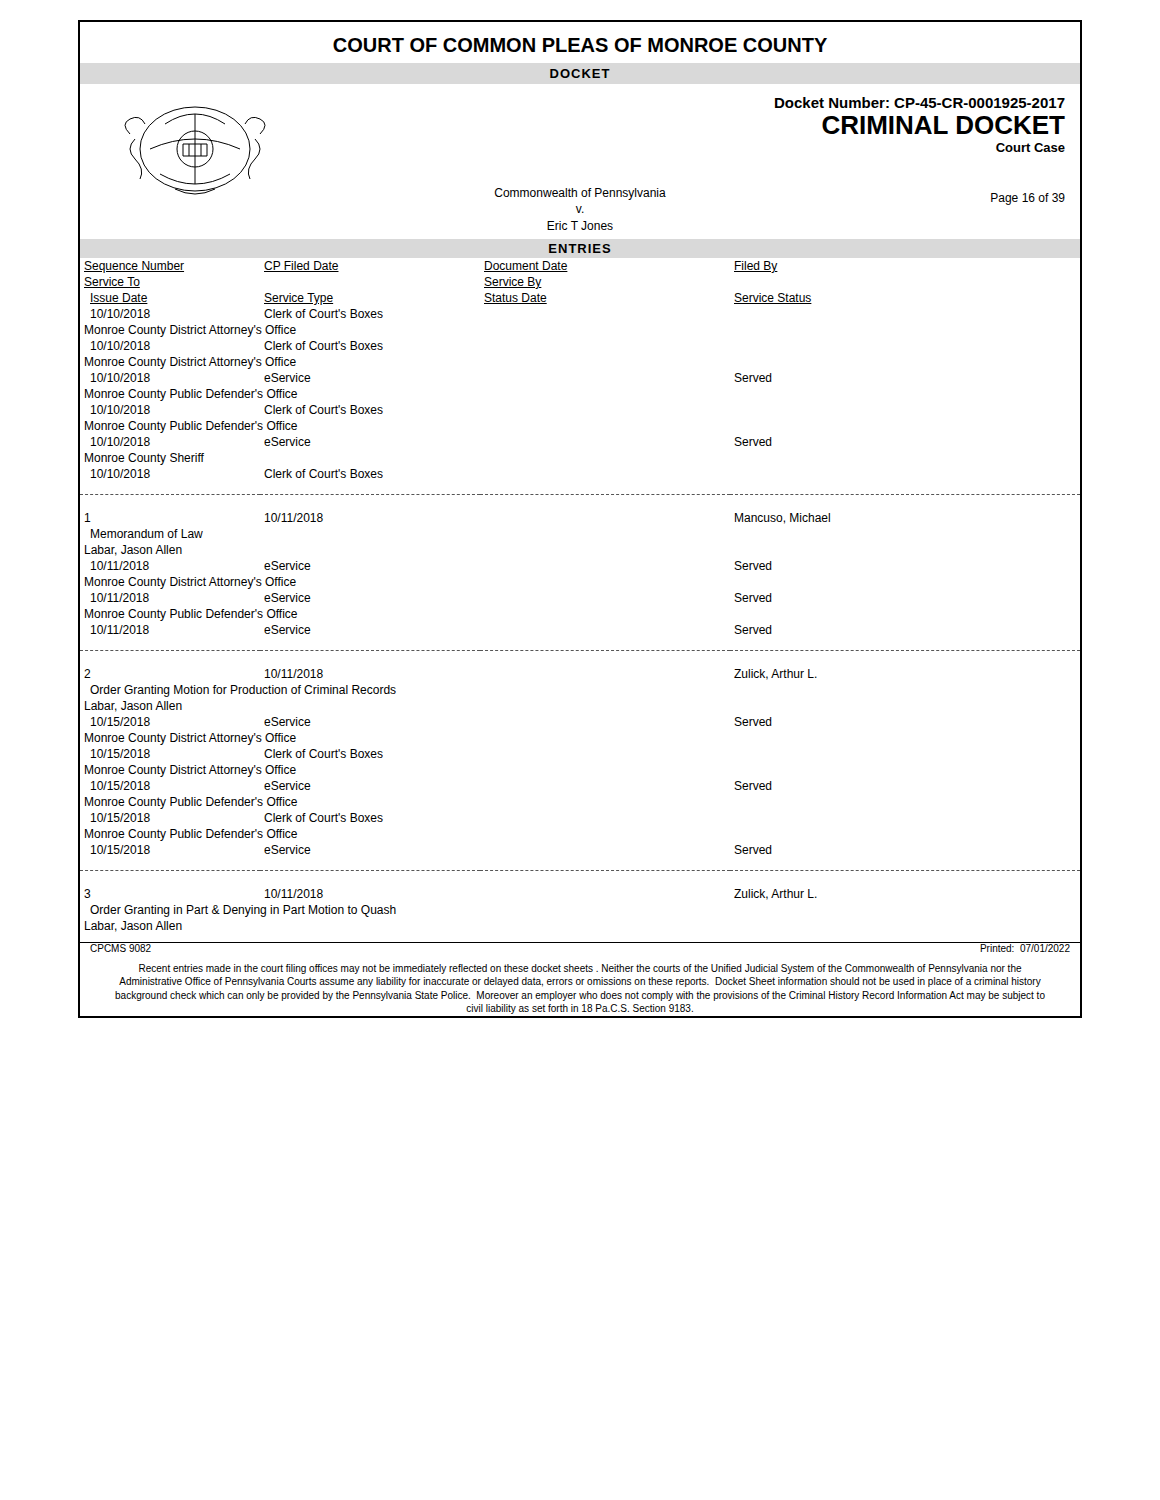COURT OF COMMON PLEAS OF MONROE COUNTY
DOCKET
Docket Number: CP-45-CR-0001925-2017
CRIMINAL DOCKET
Court Case
Commonwealth of Pennsylvania
v.
Eric T Jones
Page 16 of 39
ENTRIES
| Sequence Number | CP Filed Date | Document Date | Filed By |
| Service To | | Service By | |
| Issue Date | Service Type | Status Date | Service Status |
| 10/10/2018 | Clerk of Court's Boxes | | |
| Monroe County District Attorney's Office |
| 10/10/2018 | Clerk of Court's Boxes | | |
| Monroe County District Attorney's Office |
| 10/10/2018 | eService | | Served |
| Monroe County Public Defender's Office |
| 10/10/2018 | Clerk of Court's Boxes | | |
| Monroe County Public Defender's Office |
| 10/10/2018 | eService | | Served |
| Monroe County Sheriff |
| 10/10/2018 | Clerk of Court's Boxes | | |
| 1 | 10/11/2018 | | Mancuso, Michael |
| Memorandum of Law |
| Labar, Jason Allen |
| 10/11/2018 | eService | | Served |
| Monroe County District Attorney's Office |
| 10/11/2018 | eService | | Served |
| Monroe County Public Defender's Office |
| 10/11/2018 | eService | | Served |
| 2 | 10/11/2018 | | Zulick, Arthur L. |
| Order Granting Motion for Production of Criminal Records |
| Labar, Jason Allen |
| 10/15/2018 | eService | | Served |
| Monroe County District Attorney's Office |
| 10/15/2018 | Clerk of Court's Boxes | | |
| Monroe County District Attorney's Office |
| 10/15/2018 | eService | | Served |
| Monroe County Public Defender's Office |
| 10/15/2018 | Clerk of Court's Boxes | | |
| Monroe County Public Defender's Office |
| 10/15/2018 | eService | | Served |
| 3 | 10/11/2018 | | Zulick, Arthur L. |
| Order Granting in Part & Denying in Part Motion to Quash |
| Labar, Jason Allen |
CPCMS 9082
Printed: 07/01/2022
Recent entries made in the court filing offices may not be immediately reflected on these docket sheets . Neither the courts of the Unified Judicial System of the Commonwealth of Pennsylvania nor the Administrative Office of Pennsylvania Courts assume any liability for inaccurate or delayed data, errors or omissions on these reports. Docket Sheet information should not be used in place of a criminal history background check which can only be provided by the Pennsylvania State Police. Moreover an employer who does not comply with the provisions of the Criminal History Record Information Act may be subject to civil liability as set forth in 18 Pa.C.S. Section 9183.